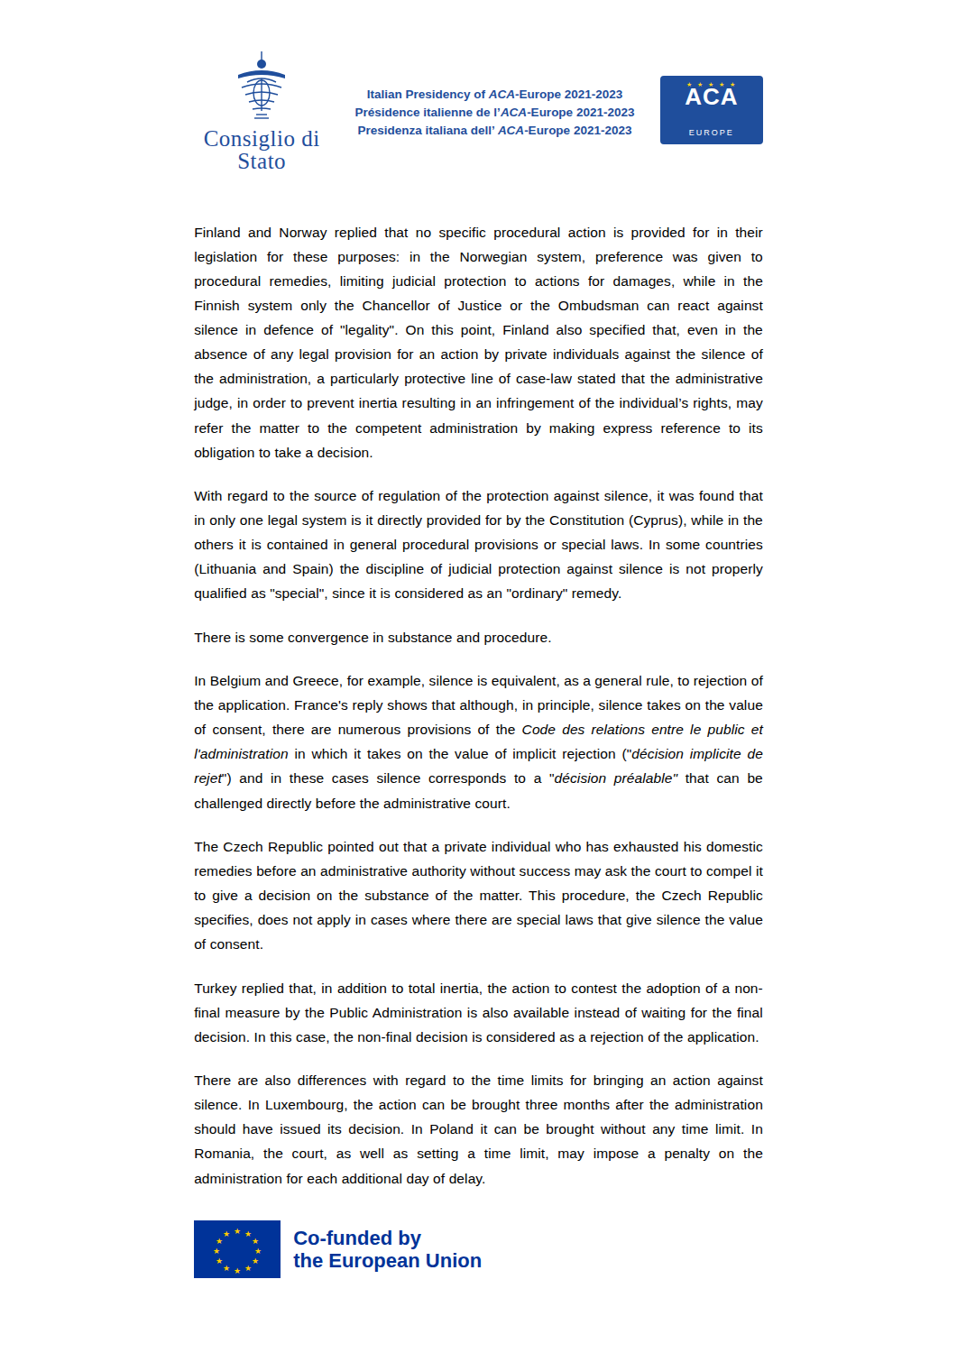Consiglio di Stato
Italian Presidency of ACA-Europe 2021-2023
Présidence italienne de l’ACA-Europe 2021-2023
Presidenza italiana dell’ ACA-Europe 2021-2023
★ ★ ★ ★ ★
ACA
EUROPE
Finland and Norway replied that no specific procedural action is provided for in their legislation for these purposes: in the Norwegian system, preference was given to procedural remedies, limiting judicial protection to actions for damages, while in the Finnish system only the Chancellor of Justice or the Ombudsman can react against silence in defence of "legality". On this point, Finland also specified that, even in the absence of any legal provision for an action by private individuals against the silence of the administration, a particularly protective line of case-law stated that the administrative judge, in order to prevent inertia resulting in an infringement of the individual’s rights, may refer the matter to the competent administration by making express reference to its obligation to take a decision.
With regard to the source of regulation of the protection against silence, it was found that in only one legal system is it directly provided for by the Constitution (Cyprus), while in the others it is contained in general procedural provisions or special laws. In some countries (Lithuania and Spain) the discipline of judicial protection against silence is not properly qualified as "special", since it is considered as an "ordinary" remedy.
There is some convergence in substance and procedure.
In Belgium and Greece, for example, silence is equivalent, as a general rule, to rejection of the application. France's reply shows that although, in principle, silence takes on the value of consent, there are numerous provisions of the Code des relations entre le public et l'administration in which it takes on the value of implicit rejection ("décision implicite de rejet") and in these cases silence corresponds to a "décision préalable" that can be challenged directly before the administrative court.
The Czech Republic pointed out that a private individual who has exhausted his domestic remedies before an administrative authority without success may ask the court to compel it to give a decision on the substance of the matter. This procedure, the Czech Republic specifies, does not apply in cases where there are special laws that give silence the value of consent.
Turkey replied that, in addition to total inertia, the action to contest the adoption of a non-final measure by the Public Administration is also available instead of waiting for the final decision. In this case, the non-final decision is considered as a rejection of the application.
There are also differences with regard to the time limits for bringing an action against silence. In Luxembourg, the action can be brought three months after the administration should have issued its decision. In Poland it can be brought without any time limit. In Romania, the court, as well as setting a time limit, may impose a penalty on the administration for each additional day of delay.
★ ★ ★ ★ ★ ★ ★ ★ ★ ★ ★ ★
Co-funded by
the European Union